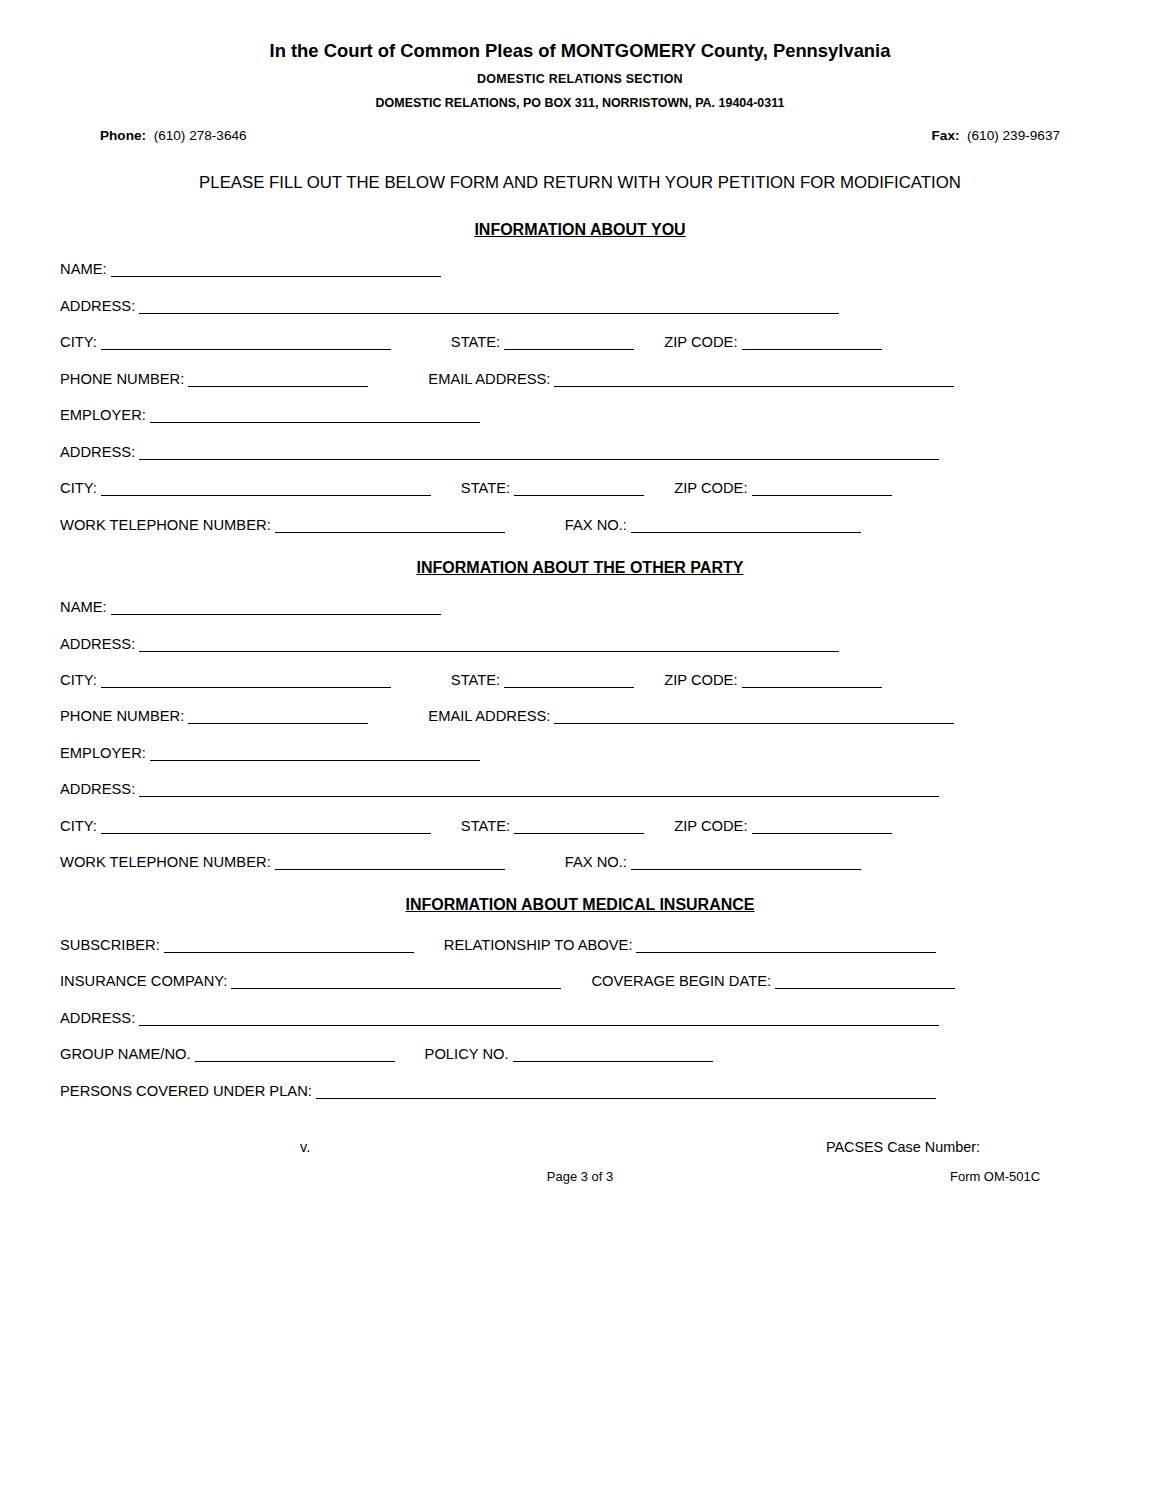In the Court of Common Pleas of MONTGOMERY County, Pennsylvania
DOMESTIC RELATIONS SECTION
DOMESTIC RELATIONS, PO BOX 311, NORRISTOWN, PA. 19404-0311
Phone: (610) 278-3646
Fax: (610) 239-9637
PLEASE FILL OUT THE BELOW FORM AND RETURN WITH YOUR PETITION FOR MODIFICATION
INFORMATION ABOUT YOU
NAME:
ADDRESS:
CITY:
STATE:
ZIP CODE:
PHONE NUMBER:
EMAIL ADDRESS:
EMPLOYER:
ADDRESS:
CITY:
STATE:
ZIP CODE:
WORK TELEPHONE NUMBER:
FAX NO.:
INFORMATION ABOUT THE OTHER PARTY
NAME:
ADDRESS:
CITY:
STATE:
ZIP CODE:
PHONE NUMBER:
EMAIL ADDRESS:
EMPLOYER:
ADDRESS:
CITY:
STATE:
ZIP CODE:
WORK TELEPHONE NUMBER:
FAX NO.:
INFORMATION ABOUT MEDICAL INSURANCE
SUBSCRIBER:
RELATIONSHIP TO ABOVE:
INSURANCE COMPANY:
COVERAGE BEGIN DATE:
ADDRESS:
GROUP NAME/NO.
POLICY NO.
PERSONS COVERED UNDER PLAN:
v.
PACSES Case Number:
Page 3 of 3 Form OM-501C